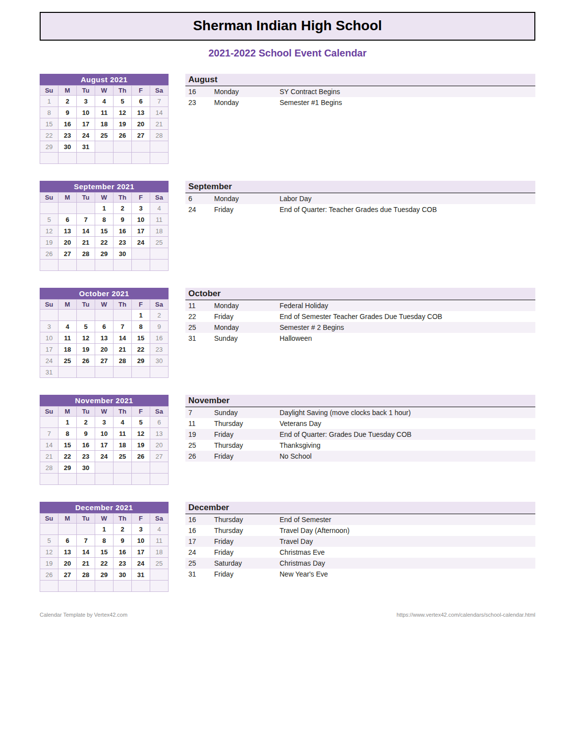Sherman Indian High School
2021-2022 School Event Calendar
August 2021
| Su | M | Tu | W | Th | F | Sa |
| --- | --- | --- | --- | --- | --- | --- |
| 1 | 2 | 3 | 4 | 5 | 6 | 7 |
| 8 | 9 | 10 | 11 | 12 | 13 | 14 |
| 15 | 16 | 17 | 18 | 19 | 20 | 21 |
| 22 | 23 | 24 | 25 | 26 | 27 | 28 |
| 29 | 30 | 31 | | | | |
August
| 16 | Monday | SY Contract Begins |
| 23 | Monday | Semester #1 Begins |
September 2021
| Su | M | Tu | W | Th | F | Sa |
| --- | --- | --- | --- | --- | --- | --- |
| | | | 1 | 2 | 3 | 4 |
| 5 | 6 | 7 | 8 | 9 | 10 | 11 |
| 12 | 13 | 14 | 15 | 16 | 17 | 18 |
| 19 | 20 | 21 | 22 | 23 | 24 | 25 |
| 26 | 27 | 28 | 29 | 30 | | |
September
| 6 | Monday | Labor Day |
| 24 | Friday | End of Quarter: Teacher Grades due Tuesday COB |
October 2021
| Su | M | Tu | W | Th | F | Sa |
| --- | --- | --- | --- | --- | --- | --- |
| | | | | | 1 | 2 |
| 3 | 4 | 5 | 6 | 7 | 8 | 9 |
| 10 | 11 | 12 | 13 | 14 | 15 | 16 |
| 17 | 18 | 19 | 20 | 21 | 22 | 23 |
| 24 | 25 | 26 | 27 | 28 | 29 | 30 |
| 31 | | | | | | |
October
| 11 | Monday | Federal Holiday |
| 22 | Friday | End of Semester Teacher Grades Due Tuesday COB |
| 25 | Monday | Semester # 2 Begins |
| 31 | Sunday | Halloween |
November 2021
| Su | M | Tu | W | Th | F | Sa |
| --- | --- | --- | --- | --- | --- | --- |
| | 1 | 2 | 3 | 4 | 5 | 6 |
| 7 | 8 | 9 | 10 | 11 | 12 | 13 |
| 14 | 15 | 16 | 17 | 18 | 19 | 20 |
| 21 | 22 | 23 | 24 | 25 | 26 | 27 |
| 28 | 29 | 30 | | | | |
November
| 7 | Sunday | Daylight Saving (move clocks back 1 hour) |
| 11 | Thursday | Veterans Day |
| 19 | Friday | End of Quarter: Grades Due Tuesday COB |
| 25 | Thursday | Thanksgiving |
| 26 | Friday | No School |
December 2021
| Su | M | Tu | W | Th | F | Sa |
| --- | --- | --- | --- | --- | --- | --- |
| | | | 1 | 2 | 3 | 4 |
| 5 | 6 | 7 | 8 | 9 | 10 | 11 |
| 12 | 13 | 14 | 15 | 16 | 17 | 18 |
| 19 | 20 | 21 | 22 | 23 | 24 | 25 |
| 26 | 27 | 28 | 29 | 30 | 31 | |
December
| 16 | Thursday | End of Semester |
| 16 | Thursday | Travel Day (Afternoon) |
| 17 | Friday | Travel Day |
| 24 | Friday | Christmas Eve |
| 25 | Saturday | Christmas Day |
| 31 | Friday | New Year's Eve |
Calendar Template by Vertex42.com https://www.vertex42.com/calendars/school-calendar.html